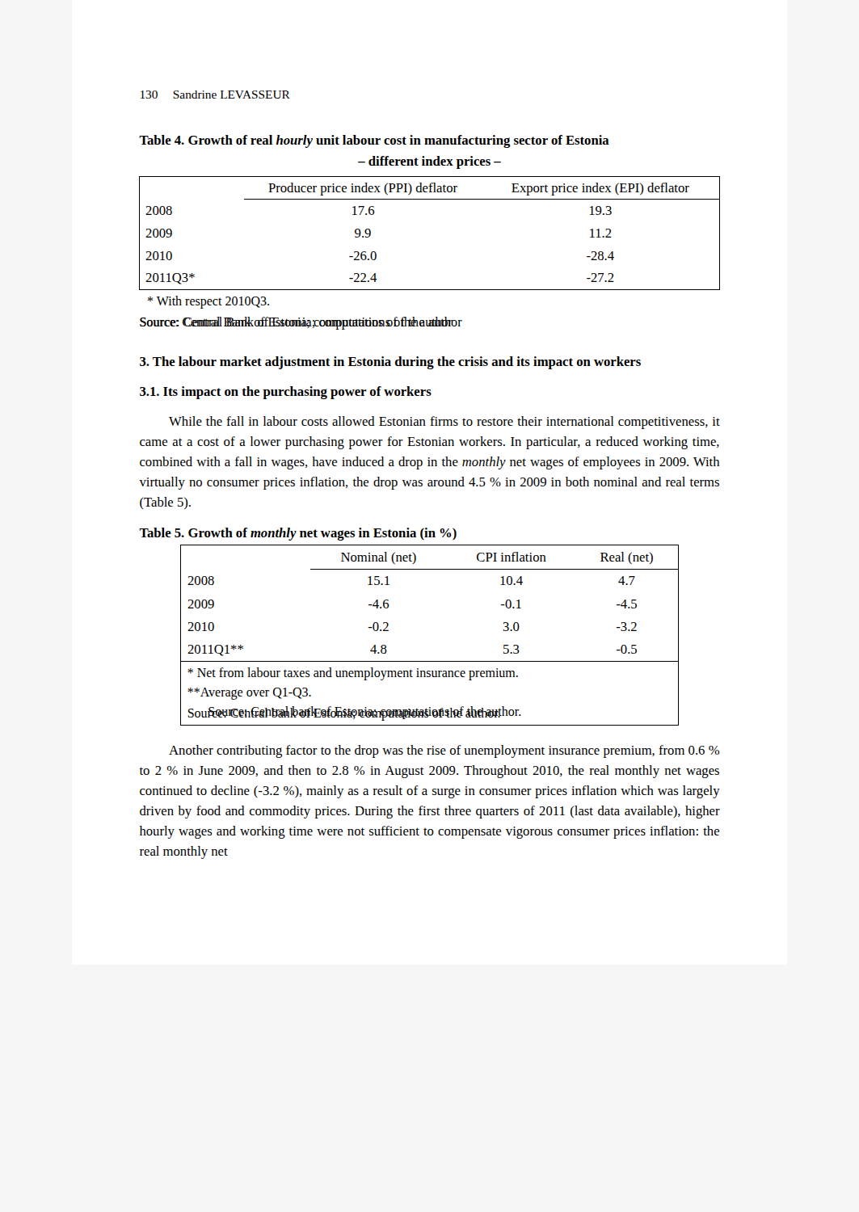130 Sandrine LEVASSEUR
Table 4. Growth of real hourly unit labour cost in manufacturing sector of Estonia
– different index prices –
| | Producer price index (PPI) deflator | Export price index (EPI) deflator |
| --- | --- | --- |
| 2008 | 17.6 | 19.3 |
| 2009 | 9.9 | 11.2 |
| 2010 | -26.0 | -28.4 |
| 2011Q3* | -22.4 | -27.2 |
* With respect 2010Q3.
Source: Central Bank of Estonia; computations of the author Source: Central Bank of Estonia; computations of the author
3. The labour market adjustment in Estonia during the crisis and its impact on workers
3.1. Its impact on the purchasing power of workers
While the fall in labour costs allowed Estonian firms to restore their international competitiveness, it came at a cost of a lower purchasing power for Estonian workers. In particular, a reduced working time, combined with a fall in wages, have induced a drop in the monthly net wages of employees in 2009. With virtually no consumer prices inflation, the drop was around 4.5 % in 2009 in both nominal and real terms (Table 5).
Table 5. Growth of monthly net wages in Estonia (in %)
| | Nominal (net) | CPI inflation | Real (net) |
| --- | --- | --- | --- |
| 2008 | 15.1 | 10.4 | 4.7 |
| 2009 | -4.6 | -0.1 | -4.5 |
| 2010 | -0.2 | 3.0 | -3.2 |
| 2011Q1** | 4.8 | 5.3 | -0.5 |
| * Net from labour taxes and unemployment insurance premium. |
| **Average over Q1-Q3. |
| Source: Central bank of Estonia; computations of the author. Source: Central bank of Estonia; computations of the author. |
Another contributing factor to the drop was the rise of unemployment insurance premium, from 0.6 % to 2 % in June 2009, and then to 2.8 % in August 2009. Throughout 2010, the real monthly net wages continued to decline (-3.2 %), mainly as a result of a surge in consumer prices inflation which was largely driven by food and commodity prices. During the first three quarters of 2011 (last data available), higher hourly wages and working time were not sufficient to compensate vigorous consumer prices inflation: the real monthly net